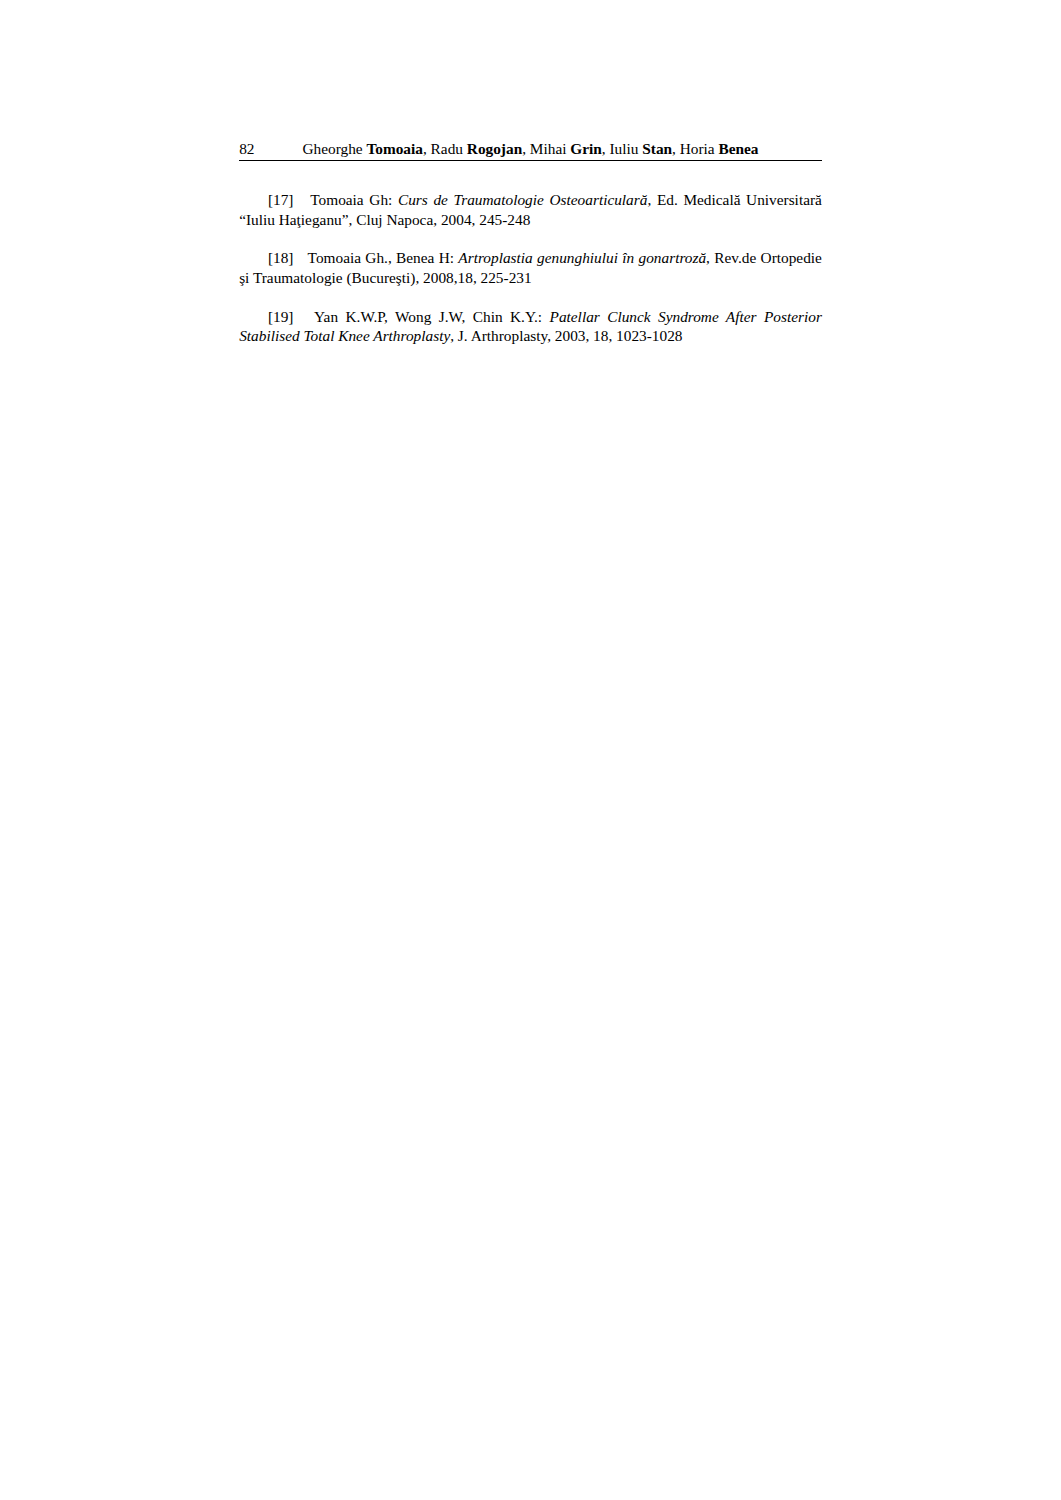82 Gheorghe Tomoaia, Radu Rogojan, Mihai Grin, Iuliu Stan, Horia Benea
[17] Tomoaia Gh: Curs de Traumatologie Osteoarticulară, Ed. Medicală Universitară “Iuliu Haţieganu”, Cluj Napoca, 2004, 245-248
[18] Tomoaia Gh., Benea H: Artroplastia genunghiului în gonartroză, Rev.de Ortopedie şi Traumatologie (Bucureşti), 2008,18, 225-231
[19] Yan K.W.P, Wong J.W, Chin K.Y.: Patellar Clunck Syndrome After Posterior Stabilised Total Knee Arthroplasty, J. Arthroplasty, 2003, 18, 1023-1028